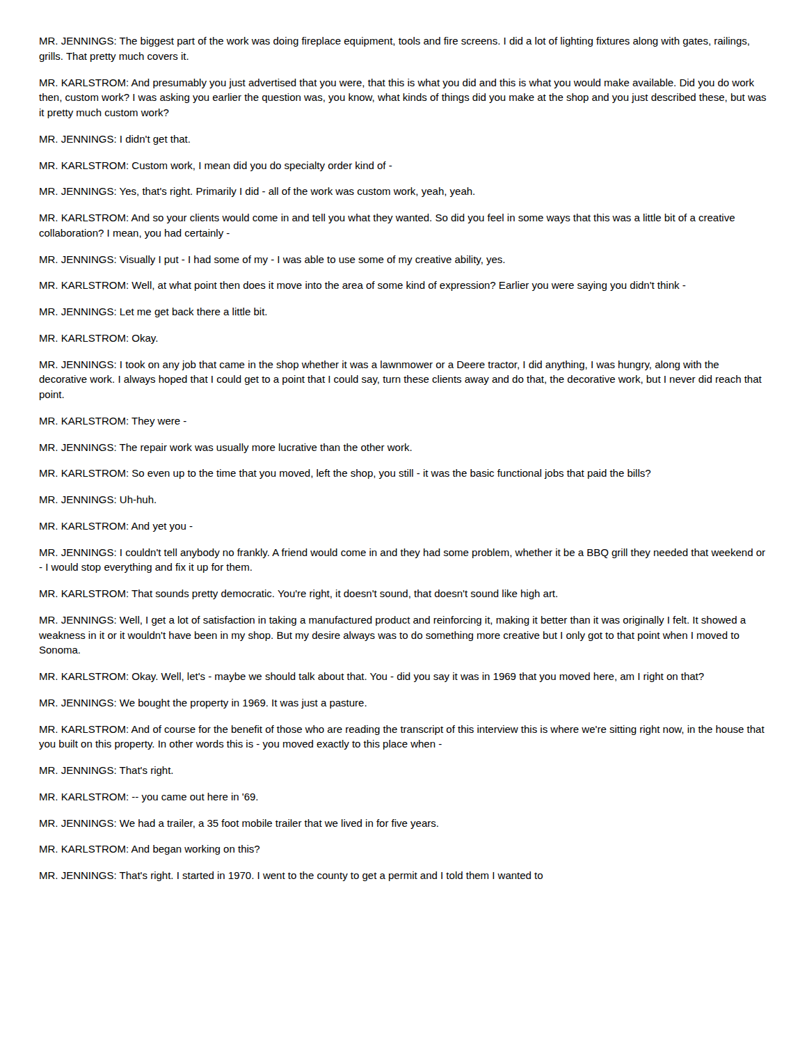MR. JENNINGS: The biggest part of the work was doing fireplace equipment, tools and fire screens. I did a lot of lighting fixtures along with gates, railings, grills. That pretty much covers it.
MR. KARLSTROM: And presumably you just advertised that you were, that this is what you did and this is what you would make available. Did you do work then, custom work? I was asking you earlier the question was, you know, what kinds of things did you make at the shop and you just described these, but was it pretty much custom work?
MR. JENNINGS: I didn't get that.
MR. KARLSTROM: Custom work, I mean did you do specialty order kind of -
MR. JENNINGS: Yes, that's right. Primarily I did - all of the work was custom work, yeah, yeah.
MR. KARLSTROM: And so your clients would come in and tell you what they wanted. So did you feel in some ways that this was a little bit of a creative collaboration? I mean, you had certainly -
MR. JENNINGS: Visually I put - I had some of my - I was able to use some of my creative ability, yes.
MR. KARLSTROM: Well, at what point then does it move into the area of some kind of expression? Earlier you were saying you didn't think -
MR. JENNINGS: Let me get back there a little bit.
MR. KARLSTROM: Okay.
MR. JENNINGS: I took on any job that came in the shop whether it was a lawnmower or a Deere tractor, I did anything, I was hungry, along with the decorative work. I always hoped that I could get to a point that I could say, turn these clients away and do that, the decorative work, but I never did reach that point.
MR. KARLSTROM: They were -
MR. JENNINGS: The repair work was usually more lucrative than the other work.
MR. KARLSTROM: So even up to the time that you moved, left the shop, you still - it was the basic functional jobs that paid the bills?
MR. JENNINGS: Uh-huh.
MR. KARLSTROM: And yet you -
MR. JENNINGS: I couldn't tell anybody no frankly. A friend would come in and they had some problem, whether it be a BBQ grill they needed that weekend or - I would stop everything and fix it up for them.
MR. KARLSTROM: That sounds pretty democratic. You're right, it doesn't sound, that doesn't sound like high art.
MR. JENNINGS: Well, I get a lot of satisfaction in taking a manufactured product and reinforcing it, making it better than it was originally I felt. It showed a weakness in it or it wouldn't have been in my shop. But my desire always was to do something more creative but I only got to that point when I moved to Sonoma.
MR. KARLSTROM: Okay. Well, let's - maybe we should talk about that. You - did you say it was in 1969 that you moved here, am I right on that?
MR. JENNINGS: We bought the property in 1969. It was just a pasture.
MR. KARLSTROM: And of course for the benefit of those who are reading the transcript of this interview this is where we're sitting right now, in the house that you built on this property. In other words this is - you moved exactly to this place when -
MR. JENNINGS: That's right.
MR. KARLSTROM: -- you came out here in '69.
MR. JENNINGS: We had a trailer, a 35 foot mobile trailer that we lived in for five years.
MR. KARLSTROM: And began working on this?
MR. JENNINGS: That's right. I started in 1970. I went to the county to get a permit and I told them I wanted to